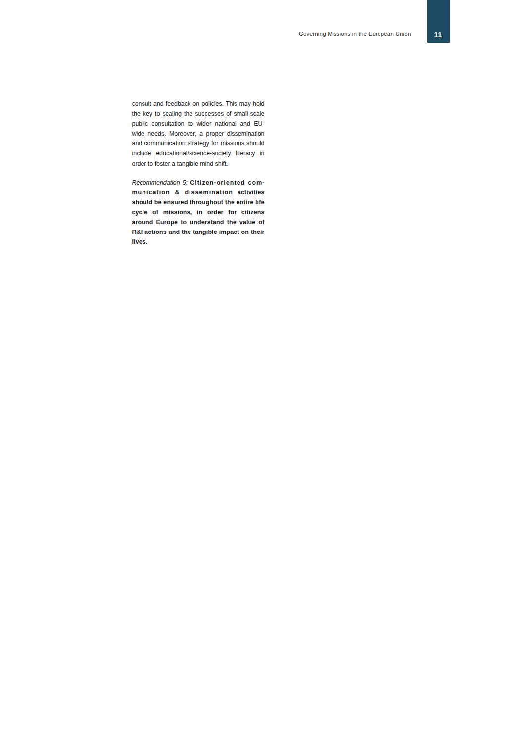Governing Missions in the European Union
11
consult and feedback on policies. This may hold the key to scaling the successes of small-scale public consultation to wider national and EU-wide needs. Moreover, a proper dissemination and communication strategy for missions should include educational/science-society literacy in order to foster a tangible mind shift.
Recommendation 5: Citizen-oriented communication & dissemination activities should be ensured throughout the entire life cycle of missions, in order for citizens around Europe to understand the value of R&I actions and the tangible impact on their lives.